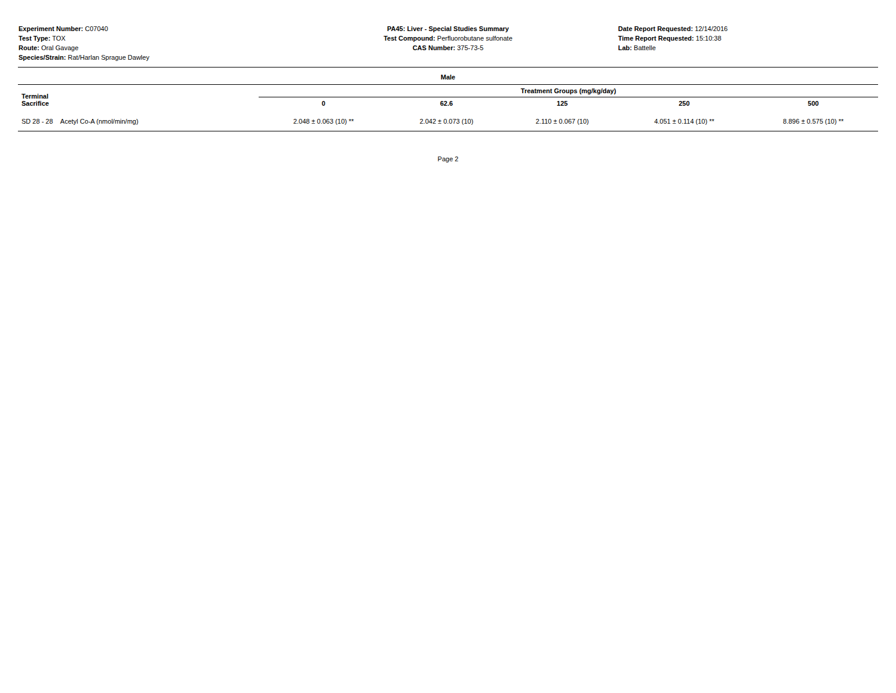| Experiment Number: C07040 Test Type: TOX Route: Oral Gavage Species/Strain: Rat/Harlan Sprague Dawley | PA45: Liver - Special Studies Summary Test Compound: Perfluorobutane sulfonate CAS Number: 375-73-5 | Date Report Requested: 12/14/2016 Time Report Requested: 15:10:38 Lab: Battelle |
Male
| Terminal Sacrifice | Treatment Groups (mg/kg/day) |
| 0 | 62.6 | 125 | 250 | 500 |
| SD 28 - 28 Acetyl Co-A (nmol/min/mg) | 2.048 ± 0.063 (10) ** | 2.042 ± 0.073 (10) | 2.110 ± 0.067 (10) | 4.051 ± 0.114 (10) ** | 8.896 ± 0.575 (10) ** |
Page 2